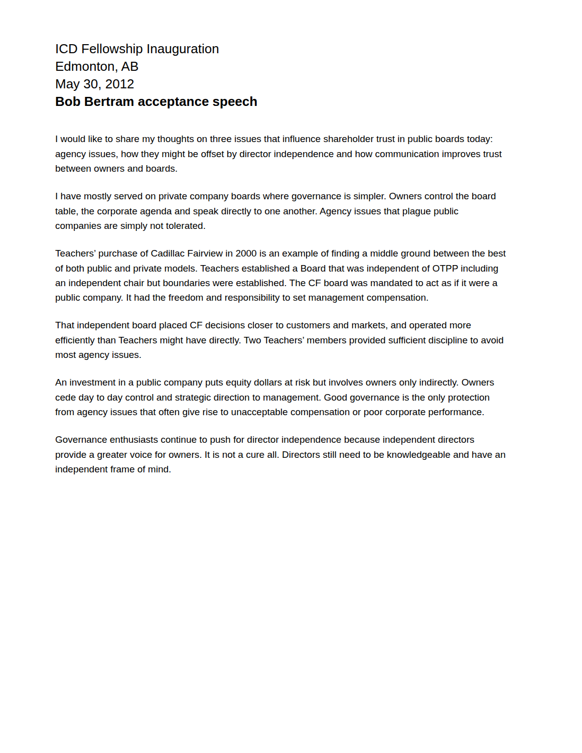ICD Fellowship Inauguration
Edmonton, AB
May 30, 2012
Bob Bertram acceptance speech
I would like to share my thoughts on three issues that influence shareholder trust in public boards today: agency issues, how they might be offset by director independence and how communication improves trust between owners and boards.
I have mostly served on private company boards where governance is simpler. Owners control the board table, the corporate agenda and speak directly to one another. Agency issues that plague public companies are simply not tolerated.
Teachers’ purchase of Cadillac Fairview in 2000 is an example of finding a middle ground between the best of both public and private models. Teachers established a Board that was independent of OTPP including an independent chair but boundaries were established. The CF board was mandated to act as if it were a public company. It had the freedom and responsibility to set management compensation.
That independent board placed CF decisions closer to customers and markets, and operated more efficiently than Teachers might have directly. Two Teachers’ members provided sufficient discipline to avoid most agency issues.
An investment in a public company puts equity dollars at risk but involves owners only indirectly. Owners cede day to day control and strategic direction to management. Good governance is the only protection from agency issues that often give rise to unacceptable compensation or poor corporate performance.
Governance enthusiasts continue to push for director independence because independent directors provide a greater voice for owners. It is not a cure all. Directors still need to be knowledgeable and have an independent frame of mind.